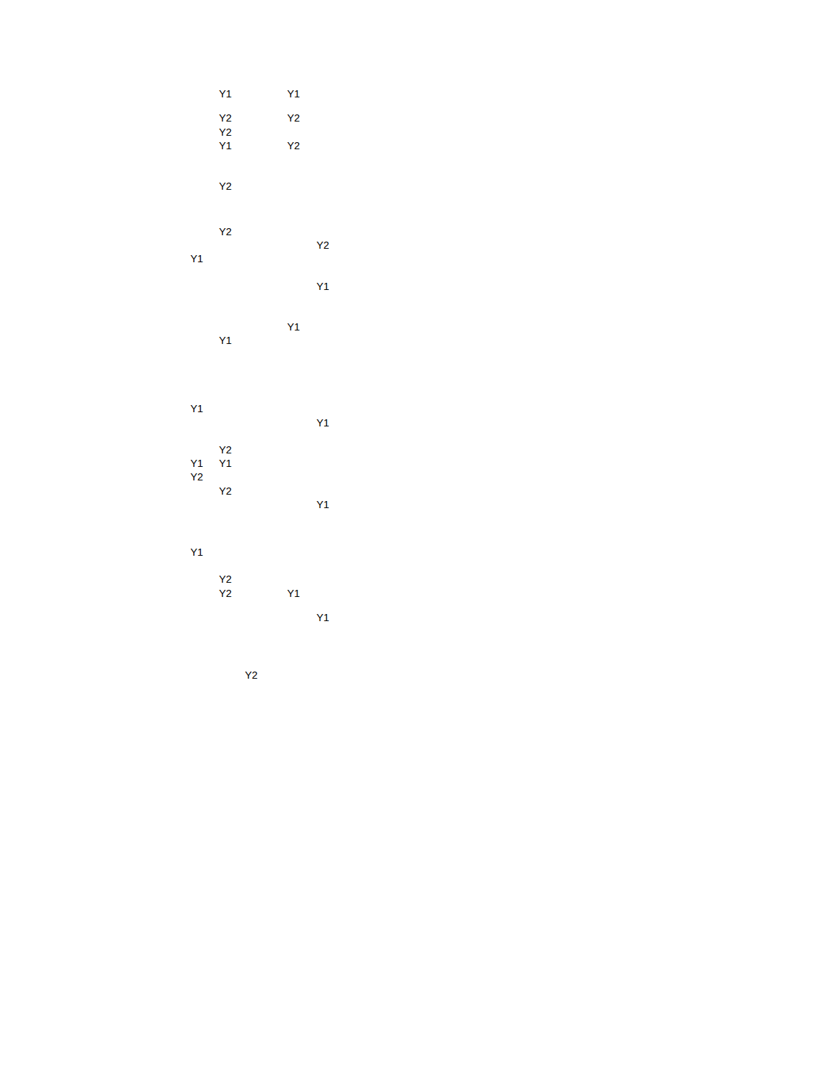Y1 Y1 Y2 Y2 Y2 Y1 Y2 Y2 Y2 Y2 Y1 Y1 Y1 Y1 Y1 Y1 Y2 Y1 Y1 Y2 Y2 Y1 Y1 Y2 Y2 Y1 Y1 Y2